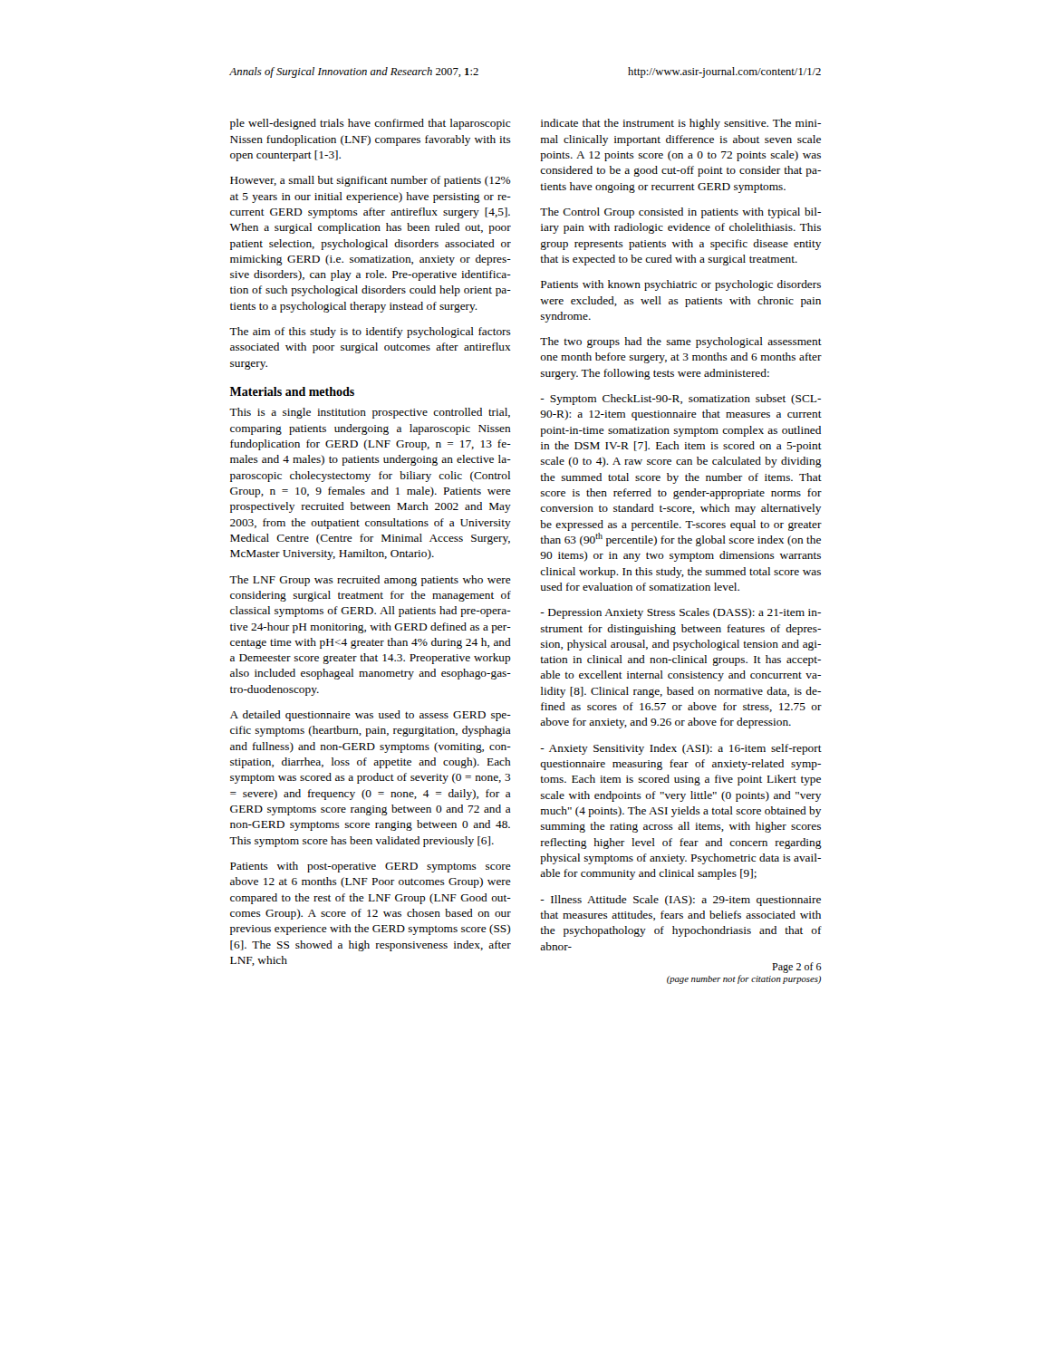Annals of Surgical Innovation and Research 2007, 1:2
http://www.asir-journal.com/content/1/1/2
ple well-designed trials have confirmed that laparoscopic Nissen fundoplication (LNF) compares favorably with its open counterpart [1-3].
However, a small but significant number of patients (12% at 5 years in our initial experience) have persisting or recurrent GERD symptoms after antireflux surgery [4,5]. When a surgical complication has been ruled out, poor patient selection, psychological disorders associated or mimicking GERD (i.e. somatization, anxiety or depressive disorders), can play a role. Pre-operative identification of such psychological disorders could help orient patients to a psychological therapy instead of surgery.
The aim of this study is to identify psychological factors associated with poor surgical outcomes after antireflux surgery.
Materials and methods
This is a single institution prospective controlled trial, comparing patients undergoing a laparoscopic Nissen fundoplication for GERD (LNF Group, n = 17, 13 females and 4 males) to patients undergoing an elective laparoscopic cholecystectomy for biliary colic (Control Group, n = 10, 9 females and 1 male). Patients were prospectively recruited between March 2002 and May 2003, from the outpatient consultations of a University Medical Centre (Centre for Minimal Access Surgery, McMaster University, Hamilton, Ontario).
The LNF Group was recruited among patients who were considering surgical treatment for the management of classical symptoms of GERD. All patients had pre-operative 24-hour pH monitoring, with GERD defined as a percentage time with pH<4 greater than 4% during 24 h, and a Demeester score greater that 14.3. Preoperative workup also included esophageal manometry and esophago-gastro-duodenoscopy.
A detailed questionnaire was used to assess GERD specific symptoms (heartburn, pain, regurgitation, dysphagia and fullness) and non-GERD symptoms (vomiting, constipation, diarrhea, loss of appetite and cough). Each symptom was scored as a product of severity (0 = none, 3 = severe) and frequency (0 = none, 4 = daily), for a GERD symptoms score ranging between 0 and 72 and a non-GERD symptoms score ranging between 0 and 48. This symptom score has been validated previously [6].
Patients with post-operative GERD symptoms score above 12 at 6 months (LNF Poor outcomes Group) were compared to the rest of the LNF Group (LNF Good outcomes Group). A score of 12 was chosen based on our previous experience with the GERD symptoms score (SS)[6]. The SS showed a high responsiveness index, after LNF, which
indicate that the instrument is highly sensitive. The minimal clinically important difference is about seven scale points. A 12 points score (on a 0 to 72 points scale) was considered to be a good cut-off point to consider that patients have ongoing or recurrent GERD symptoms.
The Control Group consisted in patients with typical biliary pain with radiologic evidence of cholelithiasis. This group represents patients with a specific disease entity that is expected to be cured with a surgical treatment.
Patients with known psychiatric or psychologic disorders were excluded, as well as patients with chronic pain syndrome.
The two groups had the same psychological assessment one month before surgery, at 3 months and 6 months after surgery. The following tests were administered:
- Symptom CheckList-90-R, somatization subset (SCL-90-R): a 12-item questionnaire that measures a current point-in-time somatization symptom complex as outlined in the DSM IV-R [7]. Each item is scored on a 5-point scale (0 to 4). A raw score can be calculated by dividing the summed total score by the number of items. That score is then referred to gender-appropriate norms for conversion to standard t-score, which may alternatively be expressed as a percentile. T-scores equal to or greater than 63 (90th percentile) for the global score index (on the 90 items) or in any two symptom dimensions warrants clinical workup. In this study, the summed total score was used for evaluation of somatization level.
- Depression Anxiety Stress Scales (DASS): a 21-item instrument for distinguishing between features of depression, physical arousal, and psychological tension and agitation in clinical and non-clinical groups. It has acceptable to excellent internal consistency and concurrent validity [8]. Clinical range, based on normative data, is defined as scores of 16.57 or above for stress, 12.75 or above for anxiety, and 9.26 or above for depression.
- Anxiety Sensitivity Index (ASI): a 16-item self-report questionnaire measuring fear of anxiety-related symptoms. Each item is scored using a five point Likert type scale with endpoints of "very little" (0 points) and "very much" (4 points). The ASI yields a total score obtained by summing the rating across all items, with higher scores reflecting higher level of fear and concern regarding physical symptoms of anxiety. Psychometric data is available for community and clinical samples [9];
- Illness Attitude Scale (IAS): a 29-item questionnaire that measures attitudes, fears and beliefs associated with the psychopathology of hypochondriasis and that of abnor-
Page 2 of 6
(page number not for citation purposes)